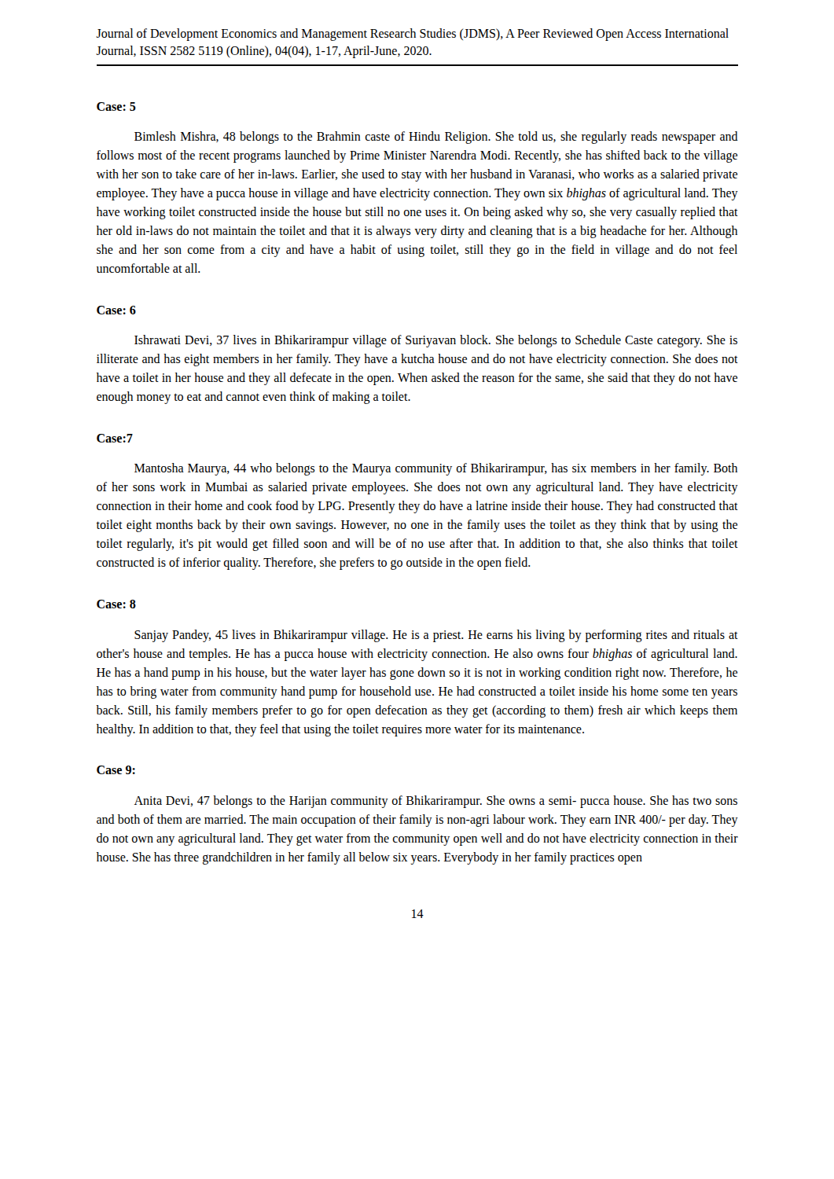Journal of Development Economics and Management Research Studies (JDMS), A Peer Reviewed Open Access International Journal, ISSN 2582 5119 (Online), 04(04), 1-17, April-June, 2020.
Case: 5
Bimlesh Mishra, 48 belongs to the Brahmin caste of Hindu Religion. She told us, she regularly reads newspaper and follows most of the recent programs launched by Prime Minister Narendra Modi. Recently, she has shifted back to the village with her son to take care of her in-laws. Earlier, she used to stay with her husband in Varanasi, who works as a salaried private employee. They have a pucca house in village and have electricity connection. They own six bhighas of agricultural land. They have working toilet constructed inside the house but still no one uses it. On being asked why so, she very casually replied that her old in-laws do not maintain the toilet and that it is always very dirty and cleaning that is a big headache for her. Although she and her son come from a city and have a habit of using toilet, still they go in the field in village and do not feel uncomfortable at all.
Case: 6
Ishrawati Devi, 37 lives in Bhikarirampur village of Suriyavan block. She belongs to Schedule Caste category. She is illiterate and has eight members in her family. They have a kutcha house and do not have electricity connection. She does not have a toilet in her house and they all defecate in the open. When asked the reason for the same, she said that they do not have enough money to eat and cannot even think of making a toilet.
Case:7
Mantosha Maurya, 44 who belongs to the Maurya community of Bhikarirampur, has six members in her family. Both of her sons work in Mumbai as salaried private employees. She does not own any agricultural land. They have electricity connection in their home and cook food by LPG. Presently they do have a latrine inside their house. They had constructed that toilet eight months back by their own savings. However, no one in the family uses the toilet as they think that by using the toilet regularly, it's pit would get filled soon and will be of no use after that. In addition to that, she also thinks that toilet constructed is of inferior quality. Therefore, she prefers to go outside in the open field.
Case: 8
Sanjay Pandey, 45 lives in Bhikarirampur village. He is a priest. He earns his living by performing rites and rituals at other's house and temples. He has a pucca house with electricity connection. He also owns four bhighas of agricultural land. He has a hand pump in his house, but the water layer has gone down so it is not in working condition right now. Therefore, he has to bring water from community hand pump for household use. He had constructed a toilet inside his home some ten years back. Still, his family members prefer to go for open defecation as they get (according to them) fresh air which keeps them healthy. In addition to that, they feel that using the toilet requires more water for its maintenance.
Case 9:
Anita Devi, 47 belongs to the Harijan community of Bhikarirampur. She owns a semi- pucca house. She has two sons and both of them are married. The main occupation of their family is non-agri labour work. They earn INR 400/- per day. They do not own any agricultural land. They get water from the community open well and do not have electricity connection in their house. She has three grandchildren in her family all below six years. Everybody in her family practices open
14